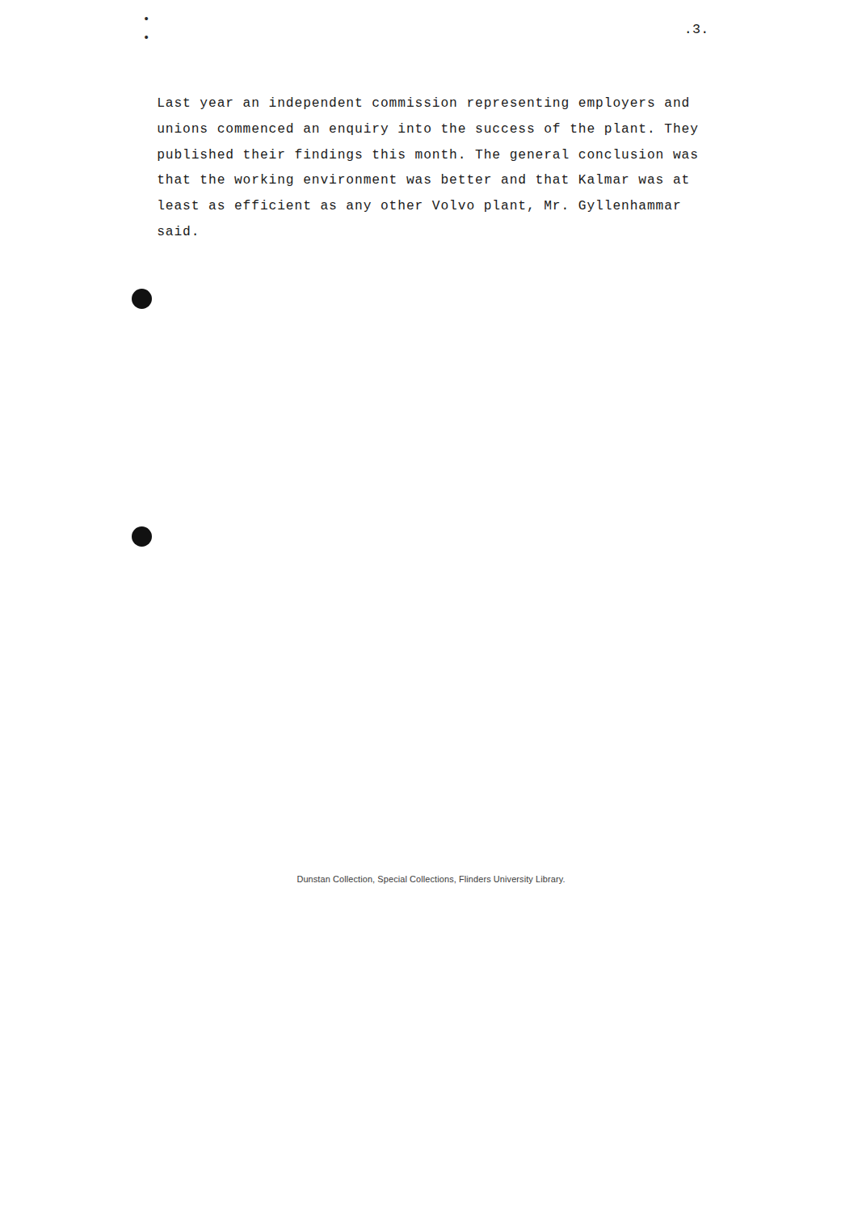•
•
.3.
Last year an independent commission representing employers and unions commenced an enquiry into the success of the plant. They published their findings this month. The general conclusion was that the working environment was better and that Kalmar was at least as efficient as any other Volvo plant, Mr. Gyllenhammar said.
Dunstan Collection, Special Collections, Flinders University Library.